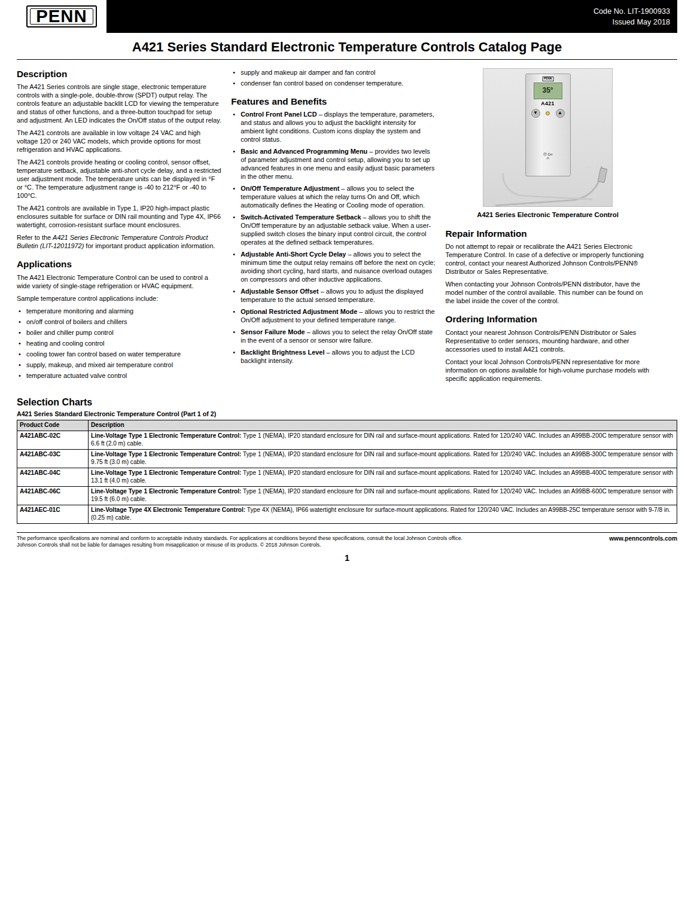PENN
Code No. LIT-1900933
Issued May 2018
A421 Series Standard Electronic Temperature Controls Catalog Page
Description
The A421 Series controls are single stage, electronic temperature controls with a single-pole, double-throw (SPDT) output relay. The controls feature an adjustable backlit LCD for viewing the temperature and status of other functions, and a three-button touchpad for setup and adjustment. An LED indicates the On/Off status of the output relay.
The A421 controls are available in low voltage 24 VAC and high voltage 120 or 240 VAC models, which provide options for most refrigeration and HVAC applications.
The A421 controls provide heating or cooling control, sensor offset, temperature setback, adjustable anti-short cycle delay, and a restricted user adjustment mode. The temperature units can be displayed in °F or °C. The temperature adjustment range is -40 to 212°F or -40 to 100°C.
The A421 controls are available in Type 1, IP20 high-impact plastic enclosures suitable for surface or DIN rail mounting and Type 4X, IP66 watertight, corrosion-resistant surface mount enclosures.
Refer to the A421 Series Electronic Temperature Controls Product Bulletin (LIT-12011972) for important product application information.
Applications
The A421 Electronic Temperature Control can be used to control a wide variety of single-stage refrigeration or HVAC equipment.
Sample temperature control applications include:
temperature monitoring and alarming
on/off control of boilers and chillers
boiler and chiller pump control
heating and cooling control
cooling tower fan control based on water temperature
supply, makeup, and mixed air temperature control
temperature actuated valve control
supply and makeup air damper and fan control
condenser fan control based on condenser temperature.
Features and Benefits
Control Front Panel LCD – displays the temperature, parameters, and status and allows you to adjust the backlight intensity for ambient light conditions. Custom icons display the system and control status.
Basic and Advanced Programming Menu – provides two levels of parameter adjustment and control setup, allowing you to set up advanced features in one menu and easily adjust basic parameters in the other menu.
On/Off Temperature Adjustment – allows you to select the temperature values at which the relay turns On and Off, which automatically defines the Heating or Cooling mode of operation.
Switch-Activated Temperature Setback – allows you to shift the On/Off temperature by an adjustable setback value. When a user-supplied switch closes the binary input control circuit, the control operates at the defined setback temperatures.
Adjustable Anti-Short Cycle Delay – allows you to select the minimum time the output relay remains off before the next on cycle; avoiding short cycling, hard starts, and nuisance overload outages on compressors and other inductive applications.
Adjustable Sensor Offset – allows you to adjust the displayed temperature to the actual sensed temperature.
Optional Restricted Adjustment Mode – allows you to restrict the On/Off adjustment to your defined temperature range.
Sensor Failure Mode – allows you to select the relay On/Off state in the event of a sensor or sensor wire failure.
Backlight Brightness Level – allows you to adjust the LCD backlight intensity.
PENN
35°
A421
▼
▲
Ⓥ C℮
⚠
A421 Series Electronic Temperature Control
Repair Information
Do not attempt to repair or recalibrate the A421 Series Electronic Temperature Control. In case of a defective or improperly functioning control, contact your nearest Authorized Johnson Controls/PENN® Distributor or Sales Representative.
When contacting your Johnson Controls/PENN distributor, have the model number of the control available. This number can be found on the label inside the cover of the control.
Ordering Information
Contact your nearest Johnson Controls/PENN Distributor or Sales Representative to order sensors, mounting hardware, and other accessories used to install A421 controls.
Contact your local Johnson Controls/PENN representative for more information on options available for high-volume purchase models with specific application requirements.
Selection Charts
A421 Series Standard Electronic Temperature Control (Part 1 of 2)
| Product Code | Description |
| --- | --- |
| A421ABC-02C | Line-Voltage Type 1 Electronic Temperature Control: Type 1 (NEMA), IP20 standard enclosure for DIN rail and surface-mount applications. Rated for 120/240 VAC. Includes an A99BB-200C temperature sensor with 6.6 ft (2.0 m) cable. |
| A421ABC-03C | Line-Voltage Type 1 Electronic Temperature Control: Type 1 (NEMA), IP20 standard enclosure for DIN rail and surface-mount applications. Rated for 120/240 VAC. Includes an A99BB-300C temperature sensor with 9.75 ft (3.0 m) cable. |
| A421ABC-04C | Line-Voltage Type 1 Electronic Temperature Control: Type 1 (NEMA), IP20 standard enclosure for DIN rail and surface-mount applications. Rated for 120/240 VAC. Includes an A99BB-400C temperature sensor with 13.1 ft (4.0 m) cable. |
| A421ABC-06C | Line-Voltage Type 1 Electronic Temperature Control: Type 1 (NEMA), IP20 standard enclosure for DIN rail and surface-mount applications. Rated for 120/240 VAC. Includes an A99BB-600C temperature sensor with 19.5 ft (6.0 m) cable. |
| A421AEC-01C | Line-Voltage Type 4X Electronic Temperature Control: Type 4X (NEMA), IP66 watertight enclosure for surface-mount applications. Rated for 120/240 VAC. Includes an A99BB-25C temperature sensor with 9-7/8 in. (0.25 m) cable. |
www.penncontrols.com The performance specifications are nominal and conform to acceptable industry standards. For applications at conditions beyond these specifications, consult the local Johnson Controls office.
Johnson Controls shall not be liable for damages resulting from misapplication or misuse of its products. © 2018 Johnson Controls.
1